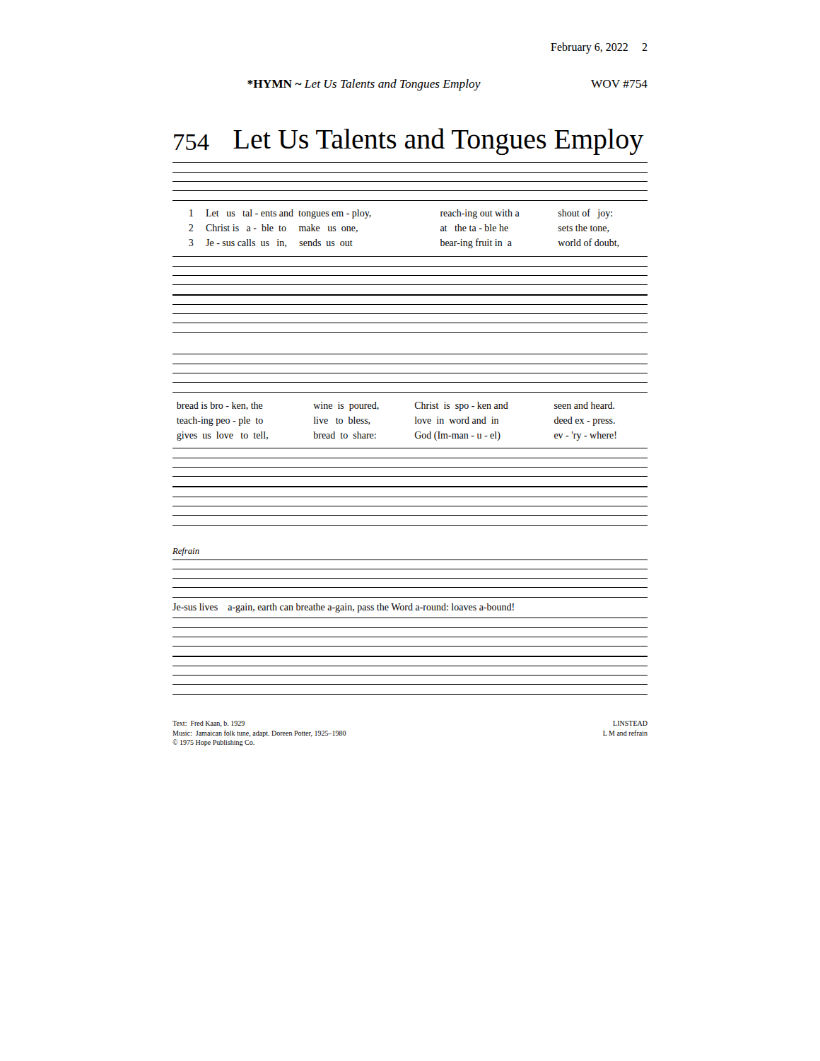February 6, 20222
*HYMN ~ Let Us Talents and Tongues Employ WOV #754
754 Let Us Talents and Tongues Employ
| 1 | Let us tal - ents and tongues em - ploy, | reach-ing out with a | shout of joy: |
| 2 | Christ is a - ble to make us one, | at the ta - ble he | sets the tone, |
| 3 | Je - sus calls us in, sends us out | bear-ing fruit in a | world of doubt, |
| bread is bro - ken, the | wine is poured, | Christ is spo - ken and | seen and heard. |
| teach-ing peo - ple to | live to bless, | love in word and in | deed ex - press. |
| gives us love to tell, | bread to share: | God (Im-man - u - el) | ev - 'ry - where! |
Refrain
Je-sus lives a-gain, earth can breathe a-gain, pass the Word a-round: loaves a-bound!
Text: Fred Kaan, b. 1929
Music: Jamaican folk tune, adapt. Doreen Potter, 1925–1980
© 1975 Hope Publishing Co.
LINSTEAD
L M and refrain